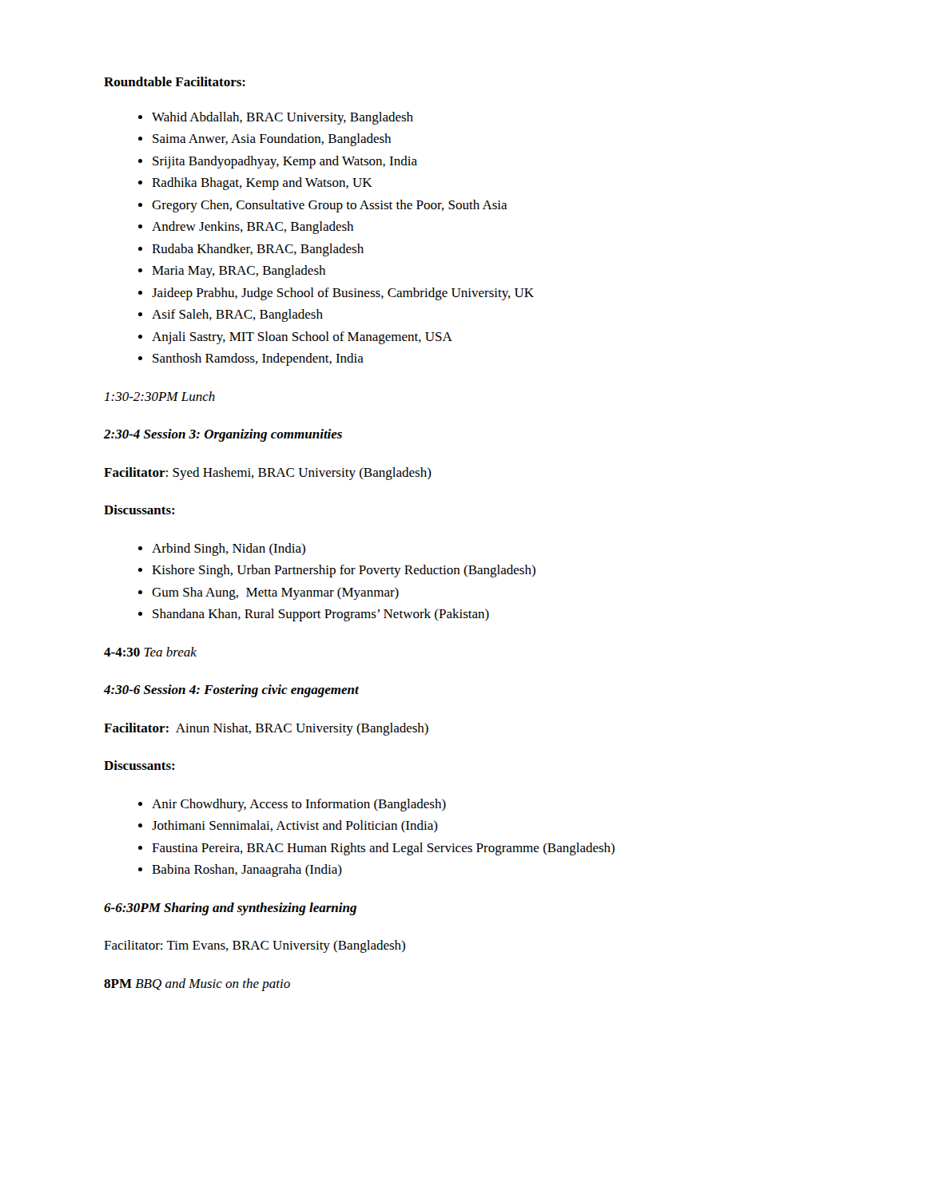Roundtable Facilitators:
Wahid Abdallah, BRAC University, Bangladesh
Saima Anwer, Asia Foundation, Bangladesh
Srijita Bandyopadhyay, Kemp and Watson, India
Radhika Bhagat, Kemp and Watson, UK
Gregory Chen, Consultative Group to Assist the Poor, South Asia
Andrew Jenkins, BRAC, Bangladesh
Rudaba Khandker, BRAC, Bangladesh
Maria May, BRAC, Bangladesh
Jaideep Prabhu, Judge School of Business, Cambridge University, UK
Asif Saleh, BRAC, Bangladesh
Anjali Sastry, MIT Sloan School of Management, USA
Santhosh Ramdoss, Independent, India
1:30-2:30PM Lunch
2:30-4 Session 3: Organizing communities
Facilitator: Syed Hashemi, BRAC University (Bangladesh)
Discussants:
Arbind Singh, Nidan (India)
Kishore Singh, Urban Partnership for Poverty Reduction (Bangladesh)
Gum Sha Aung, Metta Myanmar (Myanmar)
Shandana Khan, Rural Support Programs’ Network (Pakistan)
4-4:30 Tea break
4:30-6 Session 4: Fostering civic engagement
Facilitator: Ainun Nishat, BRAC University (Bangladesh)
Discussants:
Anir Chowdhury, Access to Information (Bangladesh)
Jothimani Sennimalai, Activist and Politician (India)
Faustina Pereira, BRAC Human Rights and Legal Services Programme (Bangladesh)
Babina Roshan, Janaagraha (India)
6-6:30PM Sharing and synthesizing learning
Facilitator: Tim Evans, BRAC University (Bangladesh)
8PM BBQ and Music on the patio